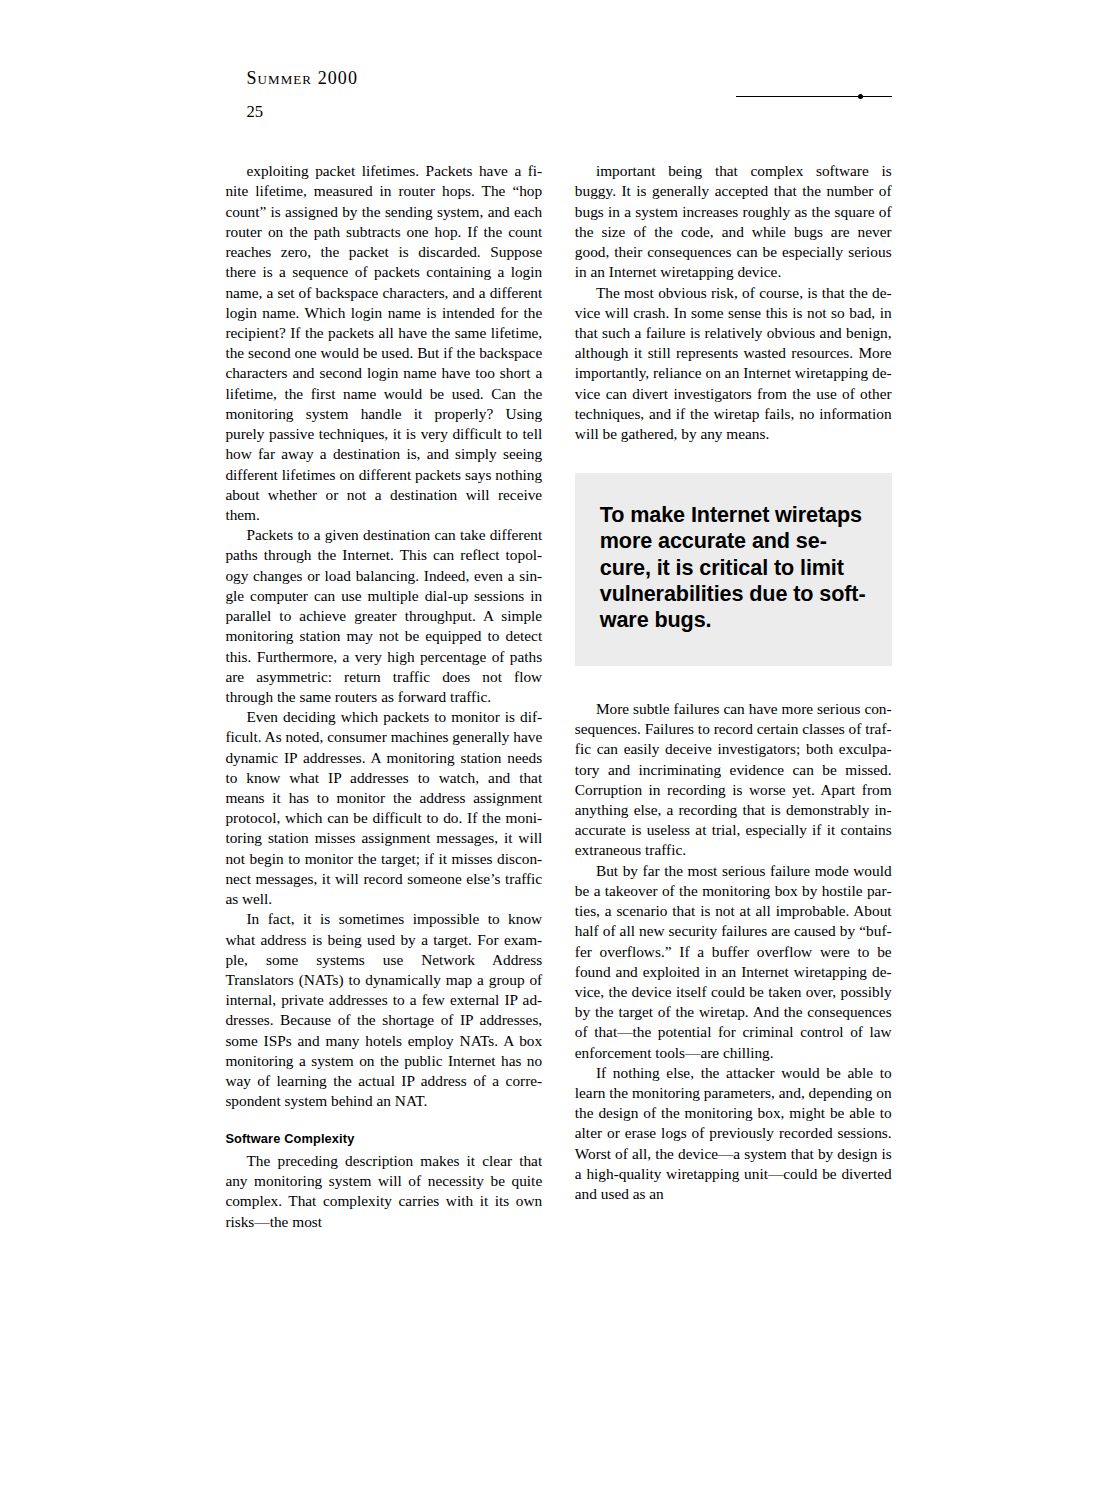Summer 2000
25
exploiting packet lifetimes. Packets have a finite lifetime, measured in router hops. The “hop count” is assigned by the sending system, and each router on the path subtracts one hop. If the count reaches zero, the packet is discarded. Suppose there is a sequence of packets containing a login name, a set of backspace characters, and a different login name. Which login name is intended for the recipient? If the packets all have the same lifetime, the second one would be used. But if the backspace characters and second login name have too short a lifetime, the first name would be used. Can the monitoring system handle it properly? Using purely passive techniques, it is very difficult to tell how far away a destination is, and simply seeing different lifetimes on different packets says nothing about whether or not a destination will receive them.
Packets to a given destination can take different paths through the Internet. This can reflect topology changes or load balancing. Indeed, even a single computer can use multiple dial-up sessions in parallel to achieve greater throughput. A simple monitoring station may not be equipped to detect this. Furthermore, a very high percentage of paths are asymmetric: return traffic does not flow through the same routers as forward traffic.
Even deciding which packets to monitor is difficult. As noted, consumer machines generally have dynamic IP addresses. A monitoring station needs to know what IP addresses to watch, and that means it has to monitor the address assignment protocol, which can be difficult to do. If the monitoring station misses assignment messages, it will not begin to monitor the target; if it misses disconnect messages, it will record someone else’s traffic as well.
In fact, it is sometimes impossible to know what address is being used by a target. For example, some systems use Network Address Translators (NATs) to dynamically map a group of internal, private addresses to a few external IP addresses. Because of the shortage of IP addresses, some ISPs and many hotels employ NATs. A box monitoring a system on the public Internet has no way of learning the actual IP address of a correspondent system behind an NAT.
Software Complexity
The preceding description makes it clear that any monitoring system will of necessity be quite complex. That complexity carries with it its own risks—the most
important being that complex software is buggy. It is generally accepted that the number of bugs in a system increases roughly as the square of the size of the code, and while bugs are never good, their consequences can be especially serious in an Internet wiretapping device.
The most obvious risk, of course, is that the device will crash. In some sense this is not so bad, in that such a failure is relatively obvious and benign, although it still represents wasted resources. More importantly, reliance on an Internet wiretapping device can divert investigators from the use of other techniques, and if the wiretap fails, no information will be gathered, by any means.
To make Internet wiretaps more accurate and secure, it is critical to limit vulnerabilities due to software bugs.
More subtle failures can have more serious consequences. Failures to record certain classes of traffic can easily deceive investigators; both exculpatory and incriminating evidence can be missed. Corruption in recording is worse yet. Apart from anything else, a recording that is demonstrably inaccurate is useless at trial, especially if it contains extraneous traffic.
But by far the most serious failure mode would be a takeover of the monitoring box by hostile parties, a scenario that is not at all improbable. About half of all new security failures are caused by “buffer overflows.” If a buffer overflow were to be found and exploited in an Internet wiretapping device, the device itself could be taken over, possibly by the target of the wiretap. And the consequences of that—the potential for criminal control of law enforcement tools—are chilling.
If nothing else, the attacker would be able to learn the monitoring parameters, and, depending on the design of the monitoring box, might be able to alter or erase logs of previously recorded sessions. Worst of all, the device—a system that by design is a high-quality wiretapping unit—could be diverted and used as an